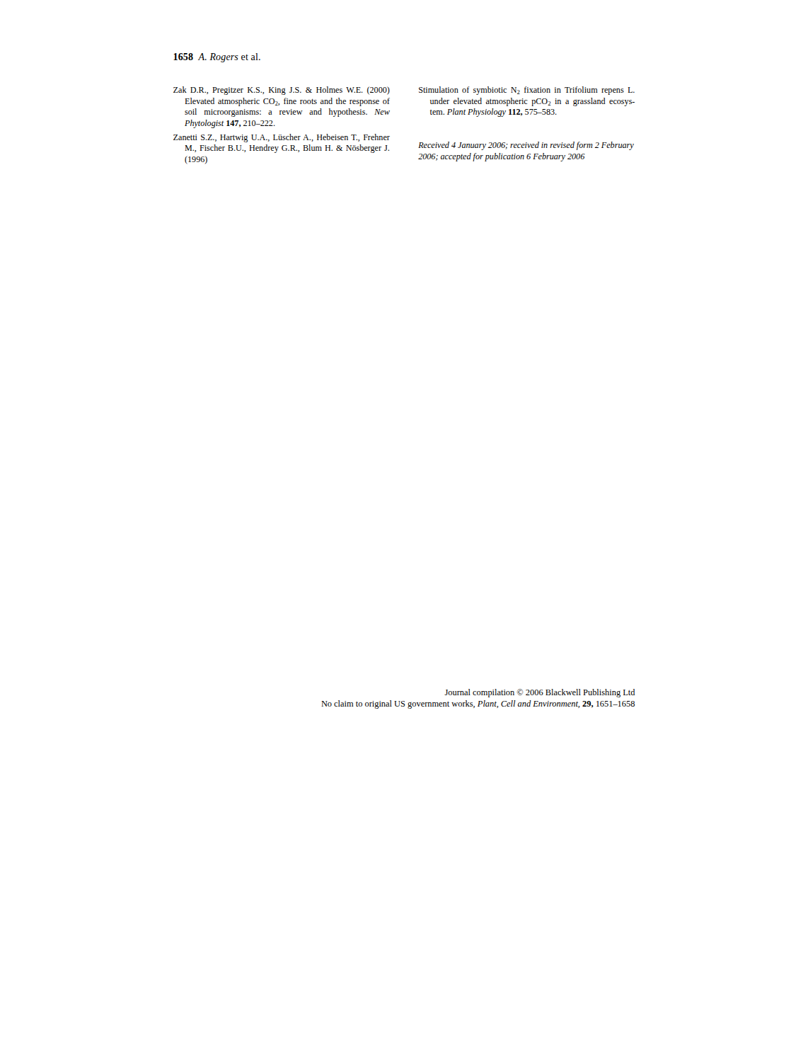1658 A. Rogers et al.
Zak D.R., Pregitzer K.S., King J.S. & Holmes W.E. (2000) Elevated atmospheric CO2, fine roots and the response of soil microorganisms: a review and hypothesis. New Phytologist 147, 210–222.
Zanetti S.Z., Hartwig U.A., Lüscher A., Hebeisen T., Frehner M., Fischer B.U., Hendrey G.R., Blum H. & Nösberger J. (1996)
Stimulation of symbiotic N2 fixation in Trifolium repens L. under elevated atmospheric pCO2 in a grassland ecosystem. Plant Physiology 112, 575–583.
Received 4 January 2006; received in revised form 2 February 2006; accepted for publication 6 February 2006
Journal compilation © 2006 Blackwell Publishing Ltd
No claim to original US government works, Plant, Cell and Environment, 29, 1651–1658